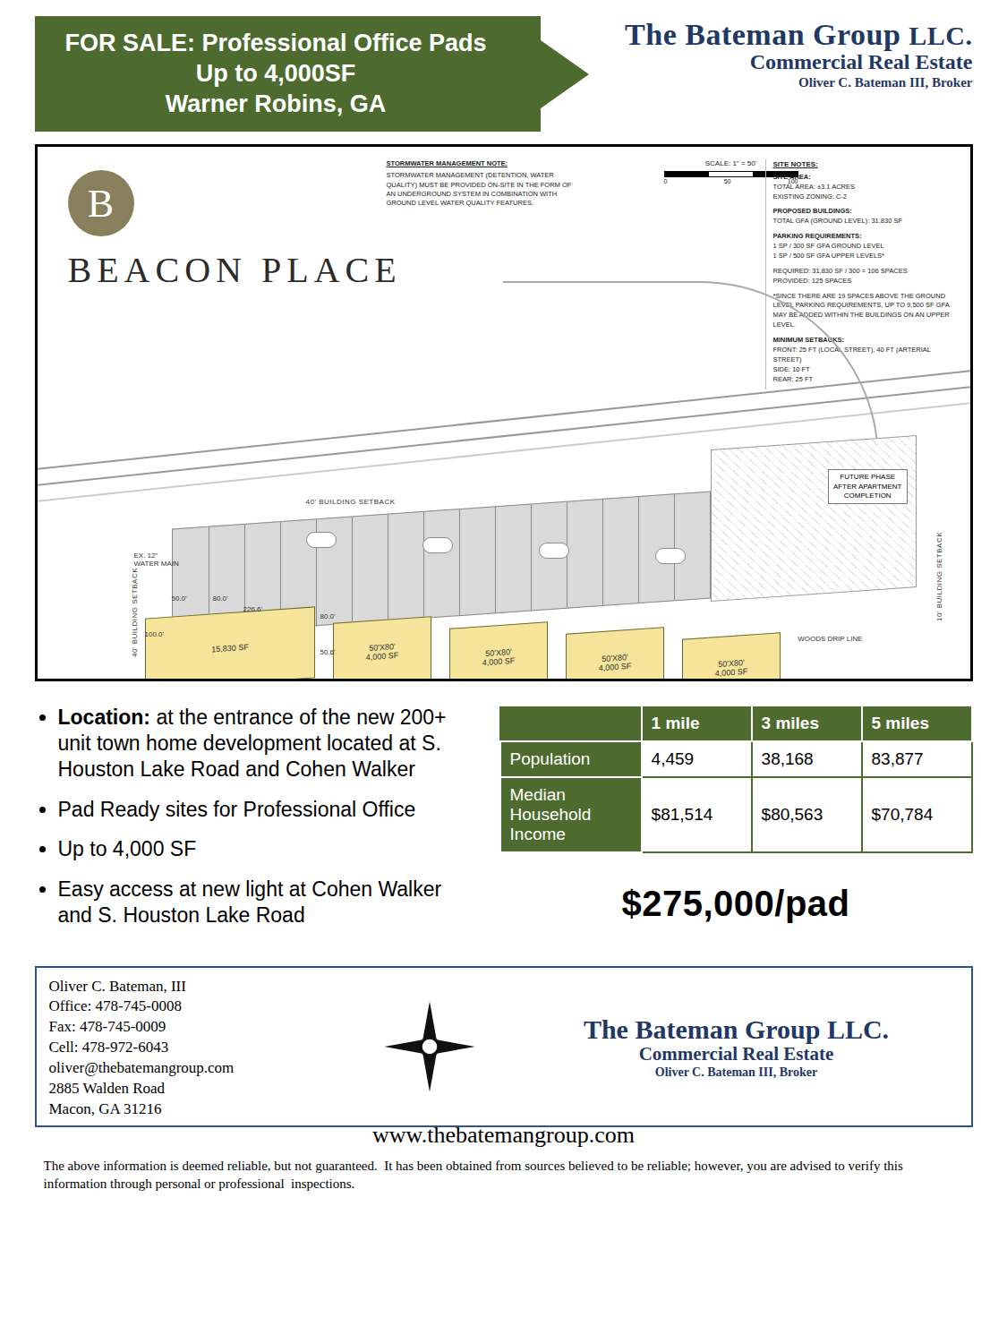FOR SALE: Professional Office Pads
Up to 4,000SF
Warner Robins, GA
The Bateman Group LLC.
Commercial Real Estate
Oliver C. Bateman III, Broker
B
BEACON PLACE
STORMWATER MANAGEMENT NOTE:
STORMWATER MANAGEMENT (DETENTION, WATER QUALITY) MUST BE PROVIDED ON-SITE IN THE FORM OF AN UNDERGROUND SYSTEM IN COMBINATION WITH GROUND LEVEL WATER QUALITY FEATURES.
SCALE: 1" = 50'
050100
SITE NOTES:
SITE AREA:
TOTAL AREA: ±3.1 ACRES
EXISTING ZONING: C-2
PROPOSED BUILDINGS:
TOTAL GFA (GROUND LEVEL): 31,830 SF
PARKING REQUIREMENTS:
1 SP / 300 SF GFA GROUND LEVEL
1 SP / 500 SF GFA UPPER LEVELS*
REQUIRED: 31,830 SF / 300 = 106 SPACES
PROVIDED: 125 SPACES
*SINCE THERE ARE 19 SPACES ABOVE THE GROUND LEVEL PARKING REQUIREMENTS, UP TO 9,500 SF GFA MAY BE ADDED WITHIN THE BUILDINGS ON AN UPPER LEVEL.
MINIMUM SETBACKS:
FRONT: 25 FT (LOCAL STREET), 40 FT (ARTERIAL STREET)
SIDE: 10 FT
REAR: 25 FT
FUTURE PHASE
AFTER APARTMENT
COMPLETION
15,830 SF
50'X80'
4,000 SF
50'X80'
4,000 SF
50'X80'
4,000 SF
50'X80'
4,000 SF
40' BUILDING SETBACK
40' BUILDING SETBACK
25' BUILDING SETBACK
10' BUILDING SETBACK
50.0'
80.0'
100.0'
226.6'
268.2'
50.6'
80.0'
EX. 12"
WATER MAIN
WOODS DRIP LINE
Location: at the entrance of the new 200+ unit town home development located at S. Houston Lake Road and Cohen Walker
Pad Ready sites for Professional Office
Up to 4,000 SF
Easy access at new light at Cohen Walker and S. Houston Lake Road
| | 1 mile | 3 miles | 5 miles |
| --- | --- | --- | --- |
| Population | 4,459 | 38,168 | 83,877 |
| Median Household Income | $81,514 | $80,563 | $70,784 |
$275,000/pad
Oliver C. Bateman, III
Office: 478-745-0008
Fax: 478-745-0009
Cell: 478-972-6043
oliver@thebatemangroup.com
2885 Walden Road
Macon, GA 31216
The Bateman Group LLC.
Commercial Real Estate
Oliver C. Bateman III, Broker
www.thebatemangroup.com
The above information is deemed reliable, but not guaranteed. It has been obtained from sources believed to be reliable; however, you are advised to verify this information through personal or professional inspections.